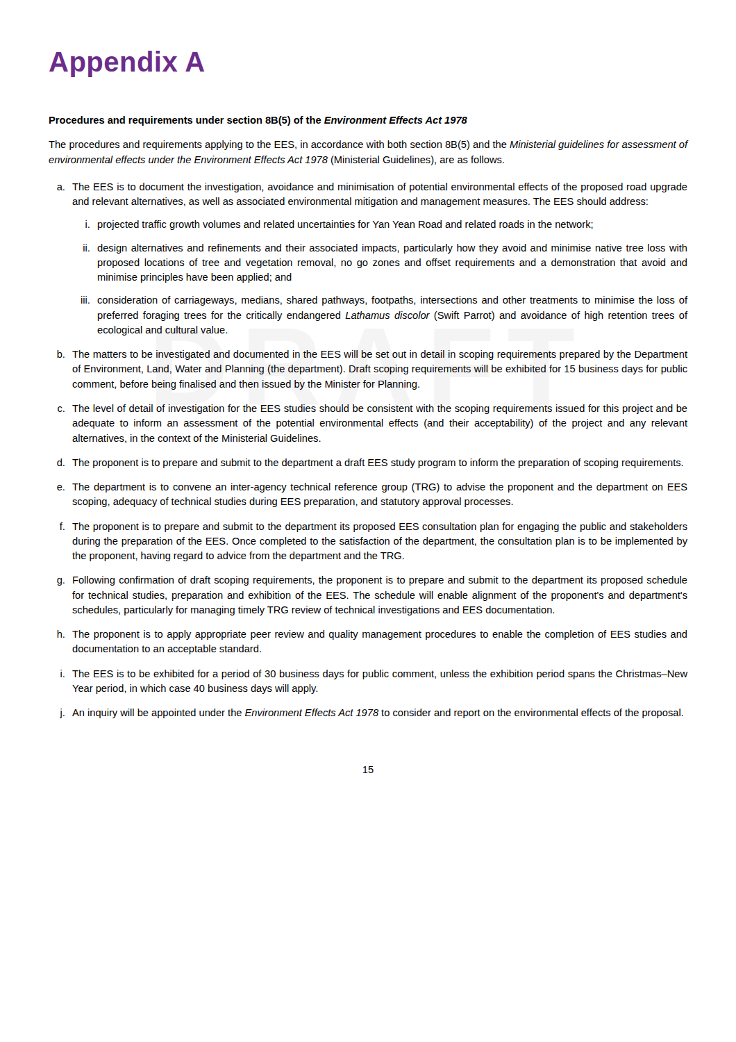DRAFT
Appendix A
Procedures and requirements under section 8B(5) of the Environment Effects Act 1978
The procedures and requirements applying to the EES, in accordance with both section 8B(5) and the Ministerial guidelines for assessment of environmental effects under the Environment Effects Act 1978 (Ministerial Guidelines), are as follows.
The EES is to document the investigation, avoidance and minimisation of potential environmental effects of the proposed road upgrade and relevant alternatives, as well as associated environmental mitigation and management measures. The EES should address:
projected traffic growth volumes and related uncertainties for Yan Yean Road and related roads in the network;
design alternatives and refinements and their associated impacts, particularly how they avoid and minimise native tree loss with proposed locations of tree and vegetation removal, no go zones and offset requirements and a demonstration that avoid and minimise principles have been applied; and
consideration of carriageways, medians, shared pathways, footpaths, intersections and other treatments to minimise the loss of preferred foraging trees for the critically endangered Lathamus discolor (Swift Parrot) and avoidance of high retention trees of ecological and cultural value.
The matters to be investigated and documented in the EES will be set out in detail in scoping requirements prepared by the Department of Environment, Land, Water and Planning (the department). Draft scoping requirements will be exhibited for 15 business days for public comment, before being finalised and then issued by the Minister for Planning.
The level of detail of investigation for the EES studies should be consistent with the scoping requirements issued for this project and be adequate to inform an assessment of the potential environmental effects (and their acceptability) of the project and any relevant alternatives, in the context of the Ministerial Guidelines.
The proponent is to prepare and submit to the department a draft EES study program to inform the preparation of scoping requirements.
The department is to convene an inter-agency technical reference group (TRG) to advise the proponent and the department on EES scoping, adequacy of technical studies during EES preparation, and statutory approval processes.
The proponent is to prepare and submit to the department its proposed EES consultation plan for engaging the public and stakeholders during the preparation of the EES. Once completed to the satisfaction of the department, the consultation plan is to be implemented by the proponent, having regard to advice from the department and the TRG.
Following confirmation of draft scoping requirements, the proponent is to prepare and submit to the department its proposed schedule for technical studies, preparation and exhibition of the EES. The schedule will enable alignment of the proponent's and department's schedules, particularly for managing timely TRG review of technical investigations and EES documentation.
The proponent is to apply appropriate peer review and quality management procedures to enable the completion of EES studies and documentation to an acceptable standard.
The EES is to be exhibited for a period of 30 business days for public comment, unless the exhibition period spans the Christmas–New Year period, in which case 40 business days will apply.
An inquiry will be appointed under the Environment Effects Act 1978 to consider and report on the environmental effects of the proposal.
15